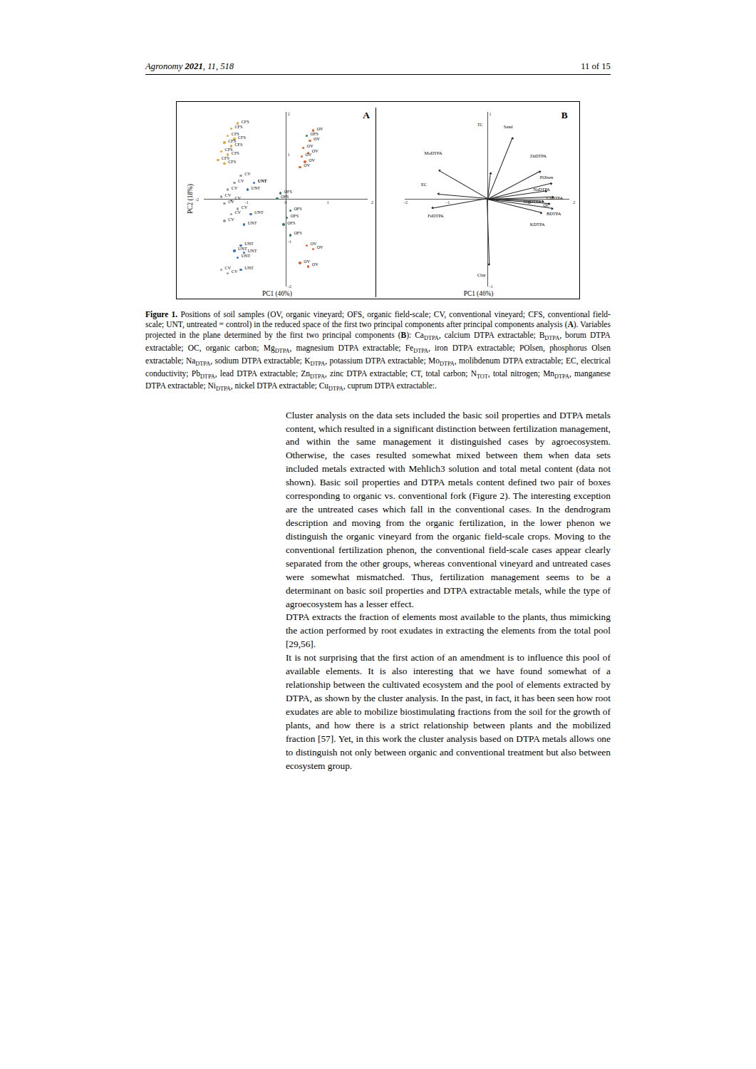Agronomy 2021, 11, 518
11 of 15
A
-2
-1
0
1
2
2
1
-1
-2
PC2 (18%)
CFS CFS CFS CFS CFS CFS CFS CFS CFS CFS OV OFS OV OV OV OV OV OV CV CV UNT CV UNT CV CV CV CV CV UNT CV UNT OFS OFS OFS OFS OFS OFS OV OV OV OV UNT UNT UNT UNT CV CV UNT
PC1 (46%)
B
-2
-1
1
2
1
-1
TC
Sand
MoDTPA
EC
FeDTPA
ZnDTPA
POlsen
NaDTPA
CaDTPA
MgDTPA
QC
BDTPA
KDTPA
Clay
PC1 (46%)
Figure 1. Positions of soil samples (OV, organic vineyard; OFS, organic field-scale; CV, conventional vineyard; CFS, conventional field-scale; UNT, untreated = control) in the reduced space of the first two principal components after principal components analysis (A). Variables projected in the plane determined by the first two principal components (B): CaDTPA, calcium DTPA extractable; BDTPA, borum DTPA extractable; OC, organic carbon; MgDTPA, magnesium DTPA extractable; FeDTPA, iron DTPA extractable; POlsen, phosphorus Olsen extractable; NaDTPA, sodium DTPA extractable; KDTPA, potassium DTPA extractable; MoDTPA, molibdenum DTPA extractable; EC, electrical conductivity; PbDTPA, lead DTPA extractable; ZnDTPA, zinc DTPA extractable; CT, total carbon; NTOT, total nitrogen; MnDTPA, manganese DTPA extractable; NiDTPA, nickel DTPA extractable; CuDTPA, cuprum DTPA extractable:.
Cluster analysis on the data sets included the basic soil properties and DTPA metals content, which resulted in a significant distinction between fertilization management, and within the same management it distinguished cases by agroecosystem. Otherwise, the cases resulted somewhat mixed between them when data sets included metals extracted with Mehlich3 solution and total metal content (data not shown). Basic soil properties and DTPA metals content defined two pair of boxes corresponding to organic vs. conventional fork (Figure 2). The interesting exception are the untreated cases which fall in the conventional cases. In the dendrogram description and moving from the organic fertilization, in the lower phenon we distinguish the organic vineyard from the organic field-scale crops. Moving to the conventional fertilization phenon, the conventional field-scale cases appear clearly separated from the other groups, whereas conventional vineyard and untreated cases were somewhat mismatched. Thus, fertilization management seems to be a determinant on basic soil properties and DTPA extractable metals, while the type of agroecosystem has a lesser effect.
DTPA extracts the fraction of elements most available to the plants, thus mimicking the action performed by root exudates in extracting the elements from the total pool [29,56].
It is not surprising that the first action of an amendment is to influence this pool of available elements. It is also interesting that we have found somewhat of a relationship between the cultivated ecosystem and the pool of elements extracted by DTPA, as shown by the cluster analysis. In the past, in fact, it has been seen how root exudates are able to mobilize biostimulating fractions from the soil for the growth of plants, and how there is a strict relationship between plants and the mobilized fraction [57]. Yet, in this work the cluster analysis based on DTPA metals allows one to distinguish not only between organic and conventional treatment but also between ecosystem group.